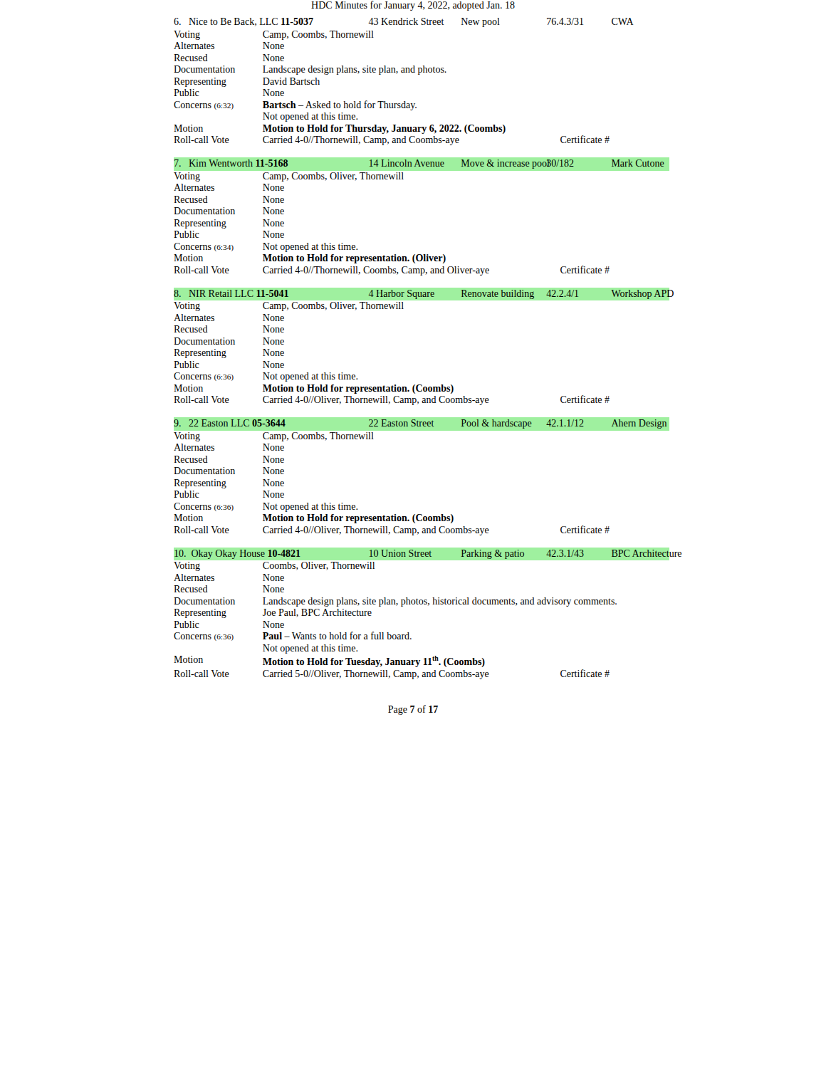HDC Minutes for January 4, 2022, adopted Jan. 18
| 6. Nice to Be Back, LLC 11-5037 | | 43 Kendrick Street | New pool | 76.4.3/31 | CWA |
| Voting | Camp, Coombs, Thornewill |
| Alternates | None |
| Recused | None |
| Documentation | Landscape design plans, site plan, and photos. |
| Representing | David Bartsch |
| Public | None |
| Concerns (6:32) | Bartsch – Asked to hold for Thursday. |
| | Not opened at this time. |
| Motion | Motion to Hold for Thursday, January 6, 2022. (Coombs) |
| Roll-call Vote | Carried 4-0//Thornewill, Camp, and Coombs-aye | Certificate # |
| 7. Kim Wentworth 11-5168 | | 14 Lincoln Avenue | Move & increase pool | 30/182 | Mark Cutone |
| Voting | Camp, Coombs, Oliver, Thornewill |
| Alternates | None |
| Recused | None |
| Documentation | None |
| Representing | None |
| Public | None |
| Concerns (6:34) | Not opened at this time. |
| Motion | Motion to Hold for representation. (Oliver) |
| Roll-call Vote | Carried 4-0//Thornewill, Coombs, Camp, and Oliver-aye | Certificate # |
| 8. NIR Retail LLC 11-5041 | | 4 Harbor Square | Renovate building | 42.2.4/1 | Workshop APD |
| Voting | Camp, Coombs, Oliver, Thornewill |
| Alternates | None |
| Recused | None |
| Documentation | None |
| Representing | None |
| Public | None |
| Concerns (6:36) | Not opened at this time. |
| Motion | Motion to Hold for representation. (Coombs) |
| Roll-call Vote | Carried 4-0//Oliver, Thornewill, Camp, and Coombs-aye | Certificate # |
| 9. 22 Easton LLC 05-3644 | | 22 Easton Street | Pool & hardscape | 42.1.1/12 | Ahern Design |
| Voting | Camp, Coombs, Thornewill |
| Alternates | None |
| Recused | None |
| Documentation | None |
| Representing | None |
| Public | None |
| Concerns (6:36) | Not opened at this time. |
| Motion | Motion to Hold for representation. (Coombs) |
| Roll-call Vote | Carried 4-0//Oliver, Thornewill, Camp, and Coombs-aye | Certificate # |
| 10. Okay Okay House 10-4821 | | 10 Union Street | Parking & patio | 42.3.1/43 | BPC Architecture |
| Voting | Coombs, Oliver, Thornewill |
| Alternates | None |
| Recused | None |
| Documentation | Landscape design plans, site plan, photos, historical documents, and advisory comments. |
| Representing | Joe Paul, BPC Architecture |
| Public | None |
| Concerns (6:36) | Paul – Wants to hold for a full board. |
| | Not opened at this time. |
| Motion | Motion to Hold for Tuesday, January 11 th . (Coombs) |
| Roll-call Vote | Carried 5-0//Oliver, Thornewill, Camp, and Coombs-aye | Certificate # |
Page 7 of 17